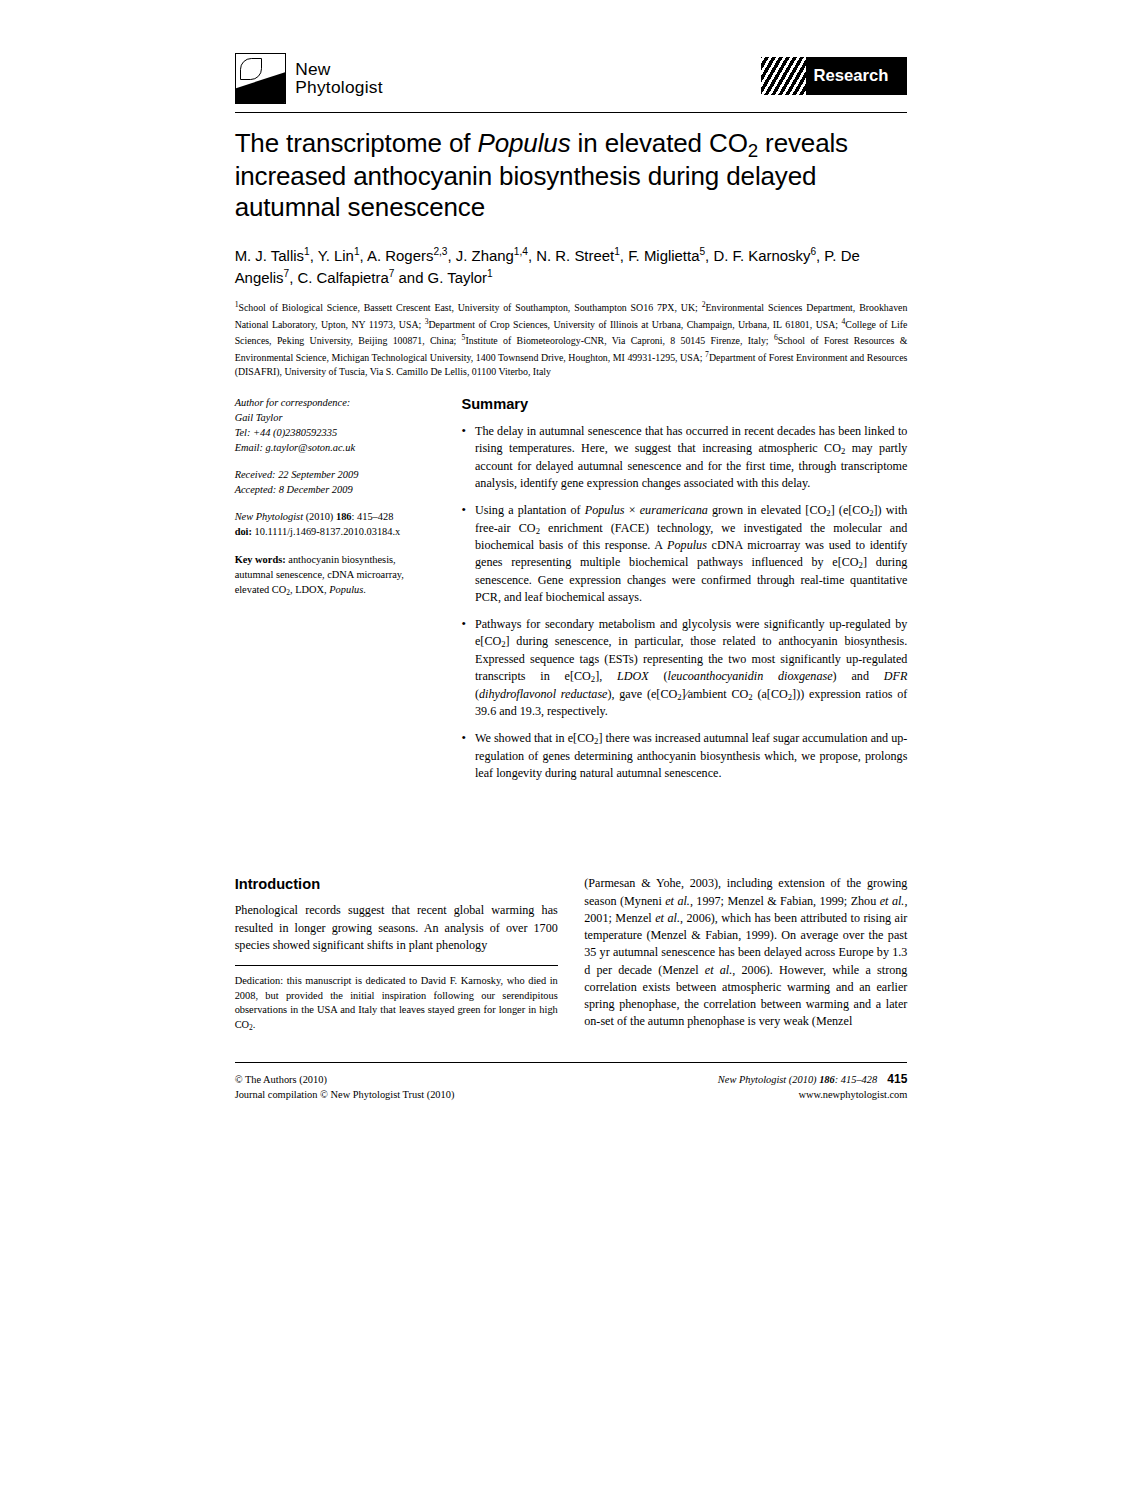New Phytologist
Research
The transcriptome of Populus in elevated CO2 reveals increased anthocyanin biosynthesis during delayed autumnal senescence
M. J. Tallis1, Y. Lin1, A. Rogers2,3, J. Zhang1,4, N. R. Street1, F. Miglietta5, D. F. Karnosky6, P. De Angelis7, C. Calfapietra7 and G. Taylor1
1School of Biological Science, Bassett Crescent East, University of Southampton, Southampton SO16 7PX, UK; 2Environmental Sciences Department, Brookhaven National Laboratory, Upton, NY 11973, USA; 3Department of Crop Sciences, University of Illinois at Urbana, Champaign, Urbana, IL 61801, USA; 4College of Life Sciences, Peking University, Beijing 100871, China; 5Institute of Biometeorology-CNR, Via Caproni, 8 50145 Firenze, Italy; 6School of Forest Resources & Environmental Science, Michigan Technological University, 1400 Townsend Drive, Houghton, MI 49931-1295, USA; 7Department of Forest Environment and Resources (DISAFRI), University of Tuscia, Via S. Camillo De Lellis, 01100 Viterbo, Italy
Author for correspondence:
Gail Taylor
Tel: +44 (0)2380592335
Email: g.taylor@soton.ac.uk
Received: 22 September 2009
Accepted: 8 December 2009
New Phytologist (2010) 186: 415–428
doi: 10.1111/j.1469-8137.2010.03184.x
Key words: anthocyanin biosynthesis, autumnal senescence, cDNA microarray, elevated CO2, LDOX, Populus.
Summary
The delay in autumnal senescence that has occurred in recent decades has been linked to rising temperatures. Here, we suggest that increasing atmospheric CO2 may partly account for delayed autumnal senescence and for the first time, through transcriptome analysis, identify gene expression changes associated with this delay.
Using a plantation of Populus × euramericana grown in elevated [CO2] (e[CO2]) with free-air CO2 enrichment (FACE) technology, we investigated the molecular and biochemical basis of this response. A Populus cDNA microarray was used to identify genes representing multiple biochemical pathways influenced by e[CO2] during senescence. Gene expression changes were confirmed through real-time quantitative PCR, and leaf biochemical assays.
Pathways for secondary metabolism and glycolysis were significantly up-regulated by e[CO2] during senescence, in particular, those related to anthocyanin biosynthesis. Expressed sequence tags (ESTs) representing the two most significantly up-regulated transcripts in e[CO2], LDOX (leucoanthocyanidin dioxgenase) and DFR (dihydroflavonol reductase), gave (e[CO2]⁄ambient CO2 (a[CO2])) expression ratios of 39.6 and 19.3, respectively.
We showed that in e[CO2] there was increased autumnal leaf sugar accumulation and up-regulation of genes determining anthocyanin biosynthesis which, we propose, prolongs leaf longevity during natural autumnal senescence.
Introduction
Phenological records suggest that recent global warming has resulted in longer growing seasons. An analysis of over 1700 species showed significant shifts in plant phenology
Dedication: this manuscript is dedicated to David F. Karnosky, who died in 2008, but provided the initial inspiration following our serendipitous observations in the USA and Italy that leaves stayed green for longer in high CO2.
(Parmesan & Yohe, 2003), including extension of the growing season (Myneni et al., 1997; Menzel & Fabian, 1999; Zhou et al., 2001; Menzel et al., 2006), which has been attributed to rising air temperature (Menzel & Fabian, 1999). On average over the past 35 yr autumnal senescence has been delayed across Europe by 1.3 d per decade (Menzel et al., 2006). However, while a strong correlation exists between atmospheric warming and an earlier spring phenophase, the correlation between warming and a later on-set of the autumn phenophase is very weak (Menzel
© The Authors (2010)
Journal compilation © New Phytologist Trust (2010)
New Phytologist (2010) 186: 415–428 415
www.newphytologist.com